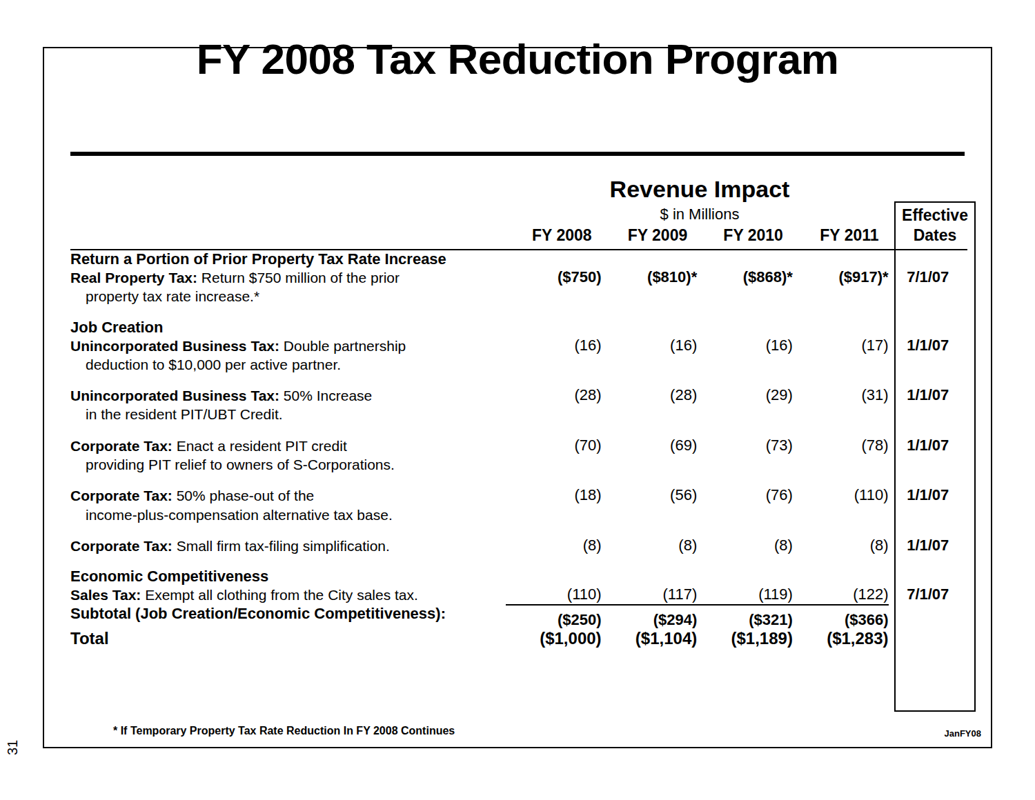FY 2008 Tax Reduction Program
Revenue Impact
$ in Millions
Effective
Dates
| | FY 2008 | FY 2009 | FY 2010 | FY 2011 | |
| --- | --- | --- | --- | --- | --- |
| Return a Portion of Prior Property Tax Rate Increase | | | | | |
| Real Property Tax: Return $750 million of the prior property tax rate increase.* | ($750) | ($810)* | ($868)* | ($917)* | 7/1/07 |
| Job Creation | | | | | |
| Unincorporated Business Tax: Double partnership deduction to $10,000 per active partner. | (16) | (16) | (16) | (17) | 1/1/07 |
| Unincorporated Business Tax: 50% Increase in the resident PIT/UBT Credit. | (28) | (28) | (29) | (31) | 1/1/07 |
| Corporate Tax: Enact a resident PIT credit providing PIT relief to owners of S-Corporations. | (70) | (69) | (73) | (78) | 1/1/07 |
| Corporate Tax: 50% phase-out of the income-plus-compensation alternative tax base. | (18) | (56) | (76) | (110) | 1/1/07 |
| Corporate Tax: Small firm tax-filing simplification. | (8) | (8) | (8) | (8) | 1/1/07 |
| Economic Competitiveness | | | | | |
| Sales Tax: Exempt all clothing from the City sales tax. | (110) | (117) | (119) | (122) | 7/1/07 |
| Subtotal (Job Creation/Economic Competitiveness): | ($250) | ($294) | ($321) | ($366) | |
| Total | ($1,000) | ($1,104) | ($1,189) | ($1,283) | |
* If Temporary Property Tax Rate Reduction In FY 2008 Continues
JanFY08
31